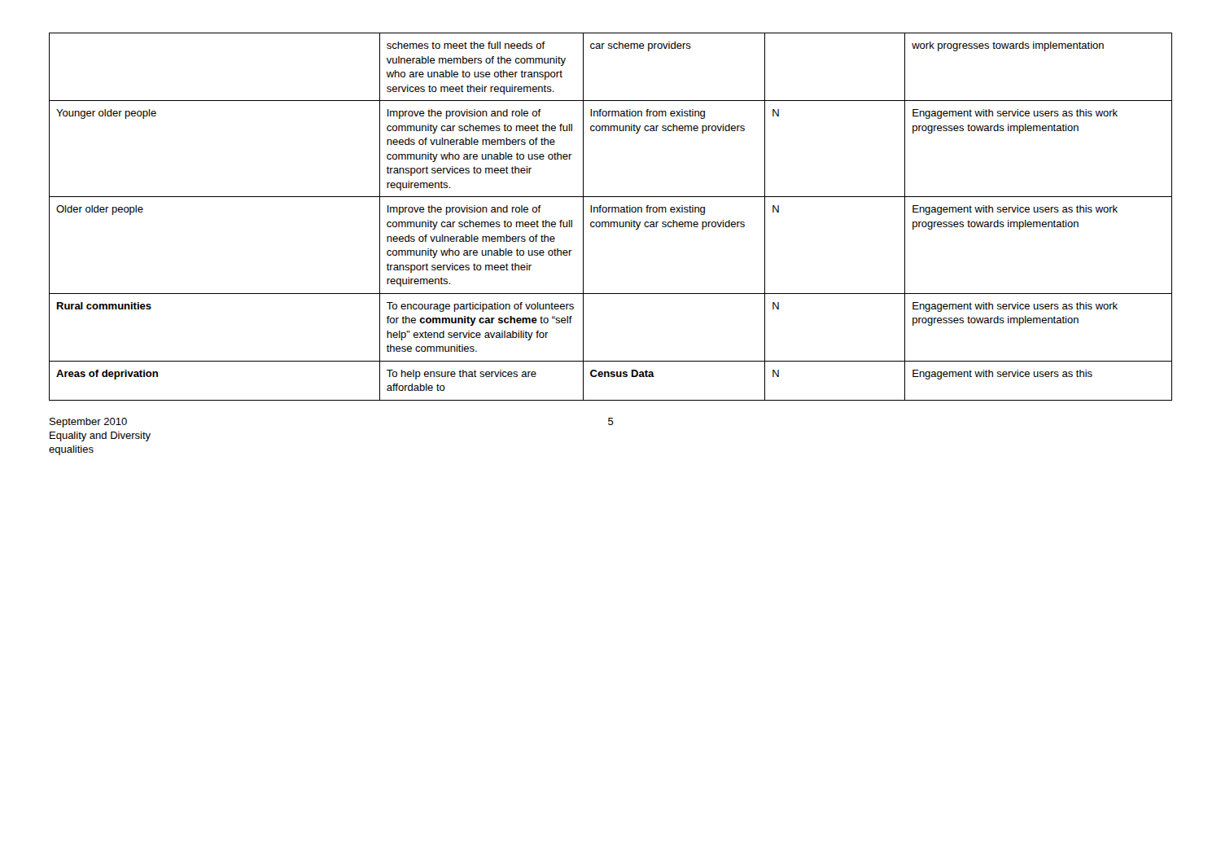| | schemes to meet the full needs of vulnerable members of the community who are unable to use other transport services to meet their requirements. | car scheme providers | | work progresses towards implementation |
| Younger older people | Improve the provision and role of community car schemes to meet the full needs of vulnerable members of the community who are unable to use other transport services to meet their requirements. | Information from existing community car scheme providers | N | Engagement with service users as this work progresses towards implementation |
| Older older people | Improve the provision and role of community car schemes to meet the full needs of vulnerable members of the community who are unable to use other transport services to meet their requirements. | Information from existing community car scheme providers | N | Engagement with service users as this work progresses towards implementation |
| Rural communities | To encourage participation of volunteers for the community car scheme to “self help” extend service availability for these communities. | | N | Engagement with service users as this work progresses towards implementation |
| Areas of deprivation | To help ensure that services are affordable to | Census Data | N | Engagement with service users as this |
September 2010
Equality and Diversity
equalities 5